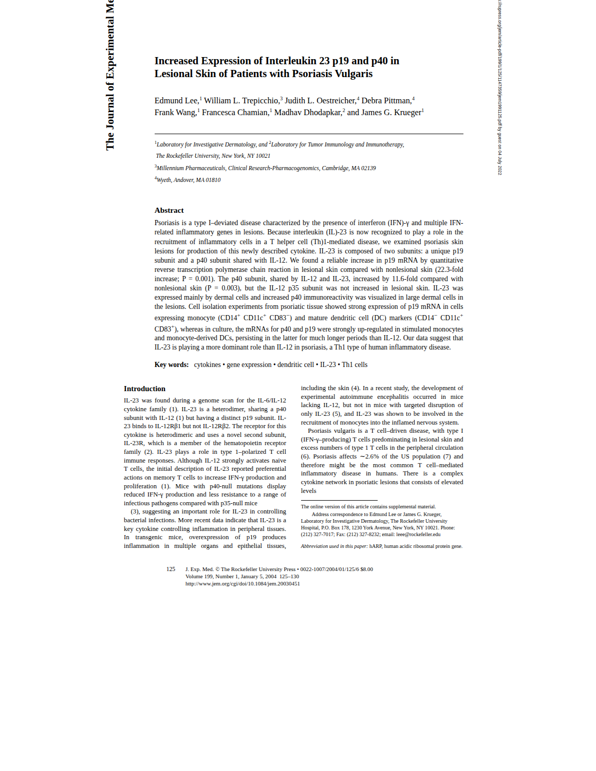The Journal of Experimental Medicine
Downloaded from http://rupress.org/jem/article-pdf/199/1/125/1147359/jem1991125.pdf by guest on 04 July 2022
Increased Expression of Interleukin 23 p19 and p40 in
Lesional Skin of Patients with Psoriasis Vulgaris
Edmund Lee,1 William L. Trepicchio,3 Judith L. Oestreicher,4 Debra Pittman,4
Frank Wang,1 Francesca Chamian,1 Madhav Dhodapkar,2 and James G. Krueger1
1Laboratory for Investigative Dermatology, and 2Laboratory for Tumor Immunology and Immunotherapy,
The Rockefeller University, New York, NY 10021
3Millennium Pharmaceuticals, Clinical Research-Pharmacogenomics, Cambridge, MA 02139
4Wyeth, Andover, MA 01810
Abstract
Psoriasis is a type I–deviated disease characterized by the presence of interferon (IFN)-γ and multiple IFN-related inflammatory genes in lesions. Because interleukin (IL)-23 is now recognized to play a role in the recruitment of inflammatory cells in a T helper cell (Th)1-mediated disease, we examined psoriasis skin lesions for production of this newly described cytokine. IL-23 is composed of two subunits: a unique p19 subunit and a p40 subunit shared with IL-12. We found a reliable increase in p19 mRNA by quantitative reverse transcription polymerase chain reaction in lesional skin compared with nonlesional skin (22.3-fold increase; P = 0.001). The p40 subunit, shared by IL-12 and IL-23, increased by 11.6-fold compared with nonlesional skin (P = 0.003), but the IL-12 p35 subunit was not increased in lesional skin. IL-23 was expressed mainly by dermal cells and increased p40 immunoreactivity was visualized in large dermal cells in the lesions. Cell isolation experiments from psoriatic tissue showed strong expression of p19 mRNA in cells expressing monocyte (CD14+ CD11c+ CD83−) and mature dendritic cell (DC) markers (CD14− CD11c+ CD83+), whereas in culture, the mRNAs for p40 and p19 were strongly up-regulated in stimulated monocytes and monocyte-derived DCs, persisting in the latter for much longer periods than IL-12. Our data suggest that IL-23 is playing a more dominant role than IL-12 in psoriasis, a Th1 type of human inflammatory disease.
Key words: cytokines • gene expression • dendritic cell • IL-23 • Th1 cells
Introduction
IL-23 was found during a genome scan for the IL-6/IL-12 cytokine family (1). IL-23 is a heterodimer, sharing a p40 subunit with IL-12 (1) but having a distinct p19 subunit. IL-23 binds to IL-12Rβ1 but not IL-12Rβ2. The receptor for this cytokine is heterodimeric and uses a novel second subunit, IL-23R, which is a member of the hematopoietin receptor family (2). IL-23 plays a role in type 1–polarized T cell immune responses. Although IL-12 strongly activates naive T cells, the initial description of IL-23 reported preferential actions on memory T cells to increase IFN-γ production and proliferation (1). Mice with p40-null mutations display reduced IFN-γ production and less resistance to a range of infectious pathogens compared with p35-null mice
(3), suggesting an important role for IL-23 in controlling bacterial infections. More recent data indicate that IL-23 is a key cytokine controlling inflammation in peripheral tissues. In transgenic mice, overexpression of p19 produces inflammation in multiple organs and epithelial tissues, including the skin (4). In a recent study, the development of experimental autoimmune encephalitis occurred in mice lacking IL-12, but not in mice with targeted disruption of only IL-23 (5), and IL-23 was shown to be involved in the recruitment of monocytes into the inflamed nervous system.
Psoriasis vulgaris is a T cell–driven disease, with type I (IFN-γ–producing) T cells predominating in lesional skin and excess numbers of type 1 T cells in the peripheral circulation (6). Psoriasis affects ∼2.6% of the US population (7) and therefore might be the most common T cell–mediated inflammatory disease in humans. There is a complex cytokine network in psoriatic lesions that consists of elevated levels
The online version of this article contains supplemental material.
Address correspondence to Edmund Lee or James G. Krueger, Laboratory for Investigative Dermatology, The Rockefeller University Hospital, P.O. Box 178, 1230 York Avenue, New York, NY 10021. Phone: (212) 327-7017; Fax: (212) 327-8232; email: leee@rockefeller.edu
Abbreviation used in this paper: hARP, human acidic ribosomal protein gene.
125
J. Exp. Med. © The Rockefeller University Press • 0022-1007/2004/01/125/6 $8.00
Volume 199, Number 1, January 5, 2004 125–130
http://www.jem.org/cgi/doi/10.1084/jem.20030451